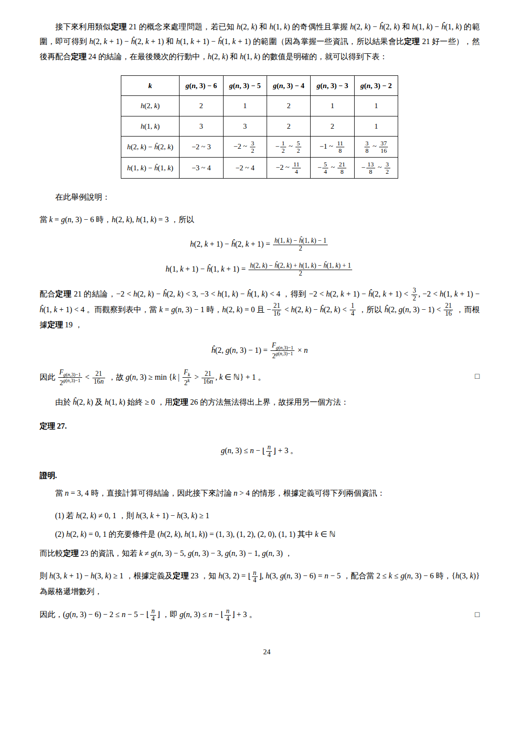接下來利用類似定理 21 的概念來處理問題，若已知 h(2, k) 和 h(1, k) 的奇偶性且掌握 h(2, k) − ĥ(2, k) 和 h(1, k) − ĥ(1, k) 的範圍，即可得到 h(2, k + 1) − ĥ(2, k + 1) 和 h(1, k + 1) − ĥ(1, k + 1) 的範圍（因為掌握一些資訊，所以結果會比定理 21 好一些），然後再配合定理 24 的結論，在最後幾次的行動中，h(2, k) 和 h(1, k) 的數值是明確的，就可以得到下表：
| k | g ( n , 3) − 6 | g ( n , 3) − 5 | g ( n , 3) − 4 | g ( n , 3) − 3 | g ( n , 3) − 2 |
| --- | --- | --- | --- | --- | --- |
| h (2, k ) | 2 | 1 | 2 | 1 | 1 |
| h (1, k ) | 3 | 3 | 2 | 2 | 1 |
| h (2, k ) − ĥ (2, k ) | −2 ~ 3 | −2 ~ 3 2 | − 1 2 ~ 5 2 | −1 ~ 11 8 | 3 8 ~ 37 16 |
| h (1, k ) − ĥ (1, k ) | −3 ~ 4 | −2 ~ 4 | −2 ~ 11 4 | − 5 4 ~ 21 8 | − 13 8 ~ 3 2 |
在此舉例說明：
當 k = g(n, 3) − 6 時，h(2, k), h(1, k) = 3 ，所以
h(2, k + 1) − ĥ(2, k + 1) = h(1, k) − ĥ(1, k) − 12
h(1, k + 1) − ĥ(1, k + 1) = h(2, k) − ĥ(2, k) + h(1, k) − ĥ(1, k) + 12
配合定理 21 的結論，−2 < h(2, k) − ĥ(2, k) < 3, −3 < h(1, k) − ĥ(1, k) < 4 ，得到 −2 < h(2, k + 1) − ĥ(2, k + 1) < 32, −2 < h(1, k + 1) − ĥ(1, k + 1) < 4 。而觀察到表中，當 k = g(n, 3) − 1 時，h(2, k) = 0 且 −2116 < h(2, k) − ĥ(2, k) < 14 ，所以 ĥ(2, g(n, 3) − 1) < 2116 ，而根據定理 19 ，
ĥ(2, g(n, 3) − 1) = Fg(n,3)−12g(n,3)−1 × n
因此 Fg(n,3)−12g(n,3)−1 < 2116n ，故 g(n, 3) ≥ min {k | Fk 2k > 2116n, k ∈ ℕ} + 1 。□
由於 ĥ(2, k) 及 h(1, k) 始終 ≥ 0 ，用定理 26 的方法無法得出上界，故採用另一個方法：
定理 27.
g(n, 3) ≤ n − ⌊n 4⌋ + 3 。
證明.
當 n = 3, 4 時，直接計算可得結論，因此接下來討論 n > 4 的情形，根據定義可得下列兩個資訊：
(1) 若 h(2, k) ≠ 0, 1 ，則 h(3, k + 1) − h(3, k) ≥ 1
(2) h(2, k) = 0, 1 的充要條件是 (h(2, k), h(1, k)) = (1, 3), (1, 2), (2, 0), (1, 1) 其中 k ∈ ℕ
而比較定理 23 的資訊，知若 k ≠ g(n, 3) − 5, g(n, 3) − 3, g(n, 3) − 1, g(n, 3) ，
則 h(3, k + 1) − h(3, k) ≥ 1 ，根據定義及定理 23 ，知 h(3, 2) = ⌊n 4⌋, h(3, g(n, 3) − 6) = n − 5 ，配合當 2 ≤ k ≤ g(n, 3) − 6 時，{h(3, k)} 為嚴格遞增數列，
因此，(g(n, 3) − 6) − 2 ≤ n − 5 − ⌊n 4⌋ ，即 g(n, 3) ≤ n − ⌊n 4⌋ + 3 。□
24